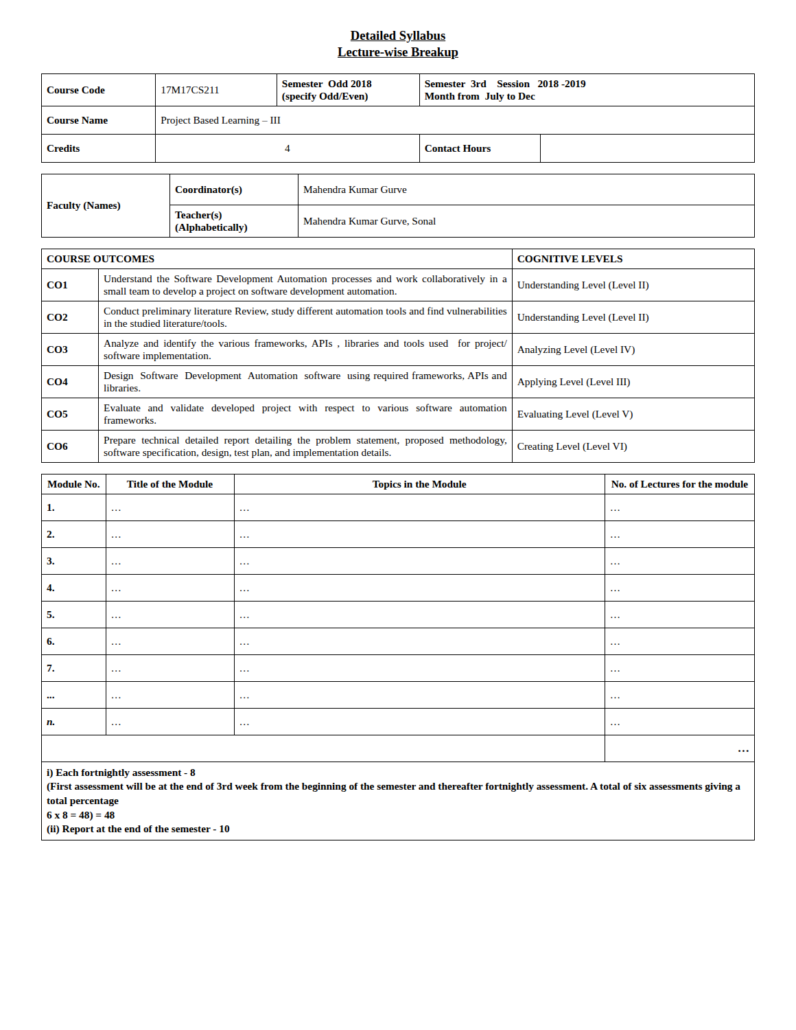Detailed Syllabus
Lecture-wise Breakup
| Course Code | 17M17CS211 | Semester Odd 2018 (specify Odd/Even) | Semester 3rd Session 2018 -2019 Month from July to Dec |
| Course Name | Project Based Learning – III |
| Credits | 4 | Contact Hours | |
| Faculty (Names) | Coordinator(s) | Mahendra Kumar Gurve |
| Teacher(s) (Alphabetically) | Mahendra Kumar Gurve, Sonal |
| COURSE OUTCOMES | COGNITIVE LEVELS |
| --- | --- |
| CO1 | Understand the Software Development Automation processes and work collaboratively in a small team to develop a project on software development automation. | Understanding Level (Level II) |
| CO2 | Conduct preliminary literature Review, study different automation tools and find vulnerabilities in the studied literature/tools. | Understanding Level (Level II) |
| CO3 | Analyze and identify the various frameworks, APIs , libraries and tools used for project/ software implementation. | Analyzing Level (Level IV) |
| CO4 | Design Software Development Automation software using required frameworks, APIs and libraries. | Applying Level (Level III) |
| CO5 | Evaluate and validate developed project with respect to various software automation frameworks. | Evaluating Level (Level V) |
| CO6 | Prepare technical detailed report detailing the problem statement, proposed methodology, software specification, design, test plan, and implementation details. | Creating Level (Level VI) |
| Module No. | Title of the Module | Topics in the Module | No. of Lectures for the module |
| --- | --- | --- | --- |
| 1. | … | … | … |
| 2. | … | … | … |
| 3. | … | … | … |
| 4. | … | … | … |
| 5. | … | … | … |
| 6. | … | … | … |
| 7. | … | … | … |
| ... | … | … | … |
| n. | … | … | … |
| | … |
| i) Each fortnightly assessment - 8 (First assessment will be at the end of 3rd week from the beginning of the semester and thereafter fortnightly assessment. A total of six assessments giving a total percentage 6 x 8 = 48) = 48 (ii) Report at the end of the semester - 10 |